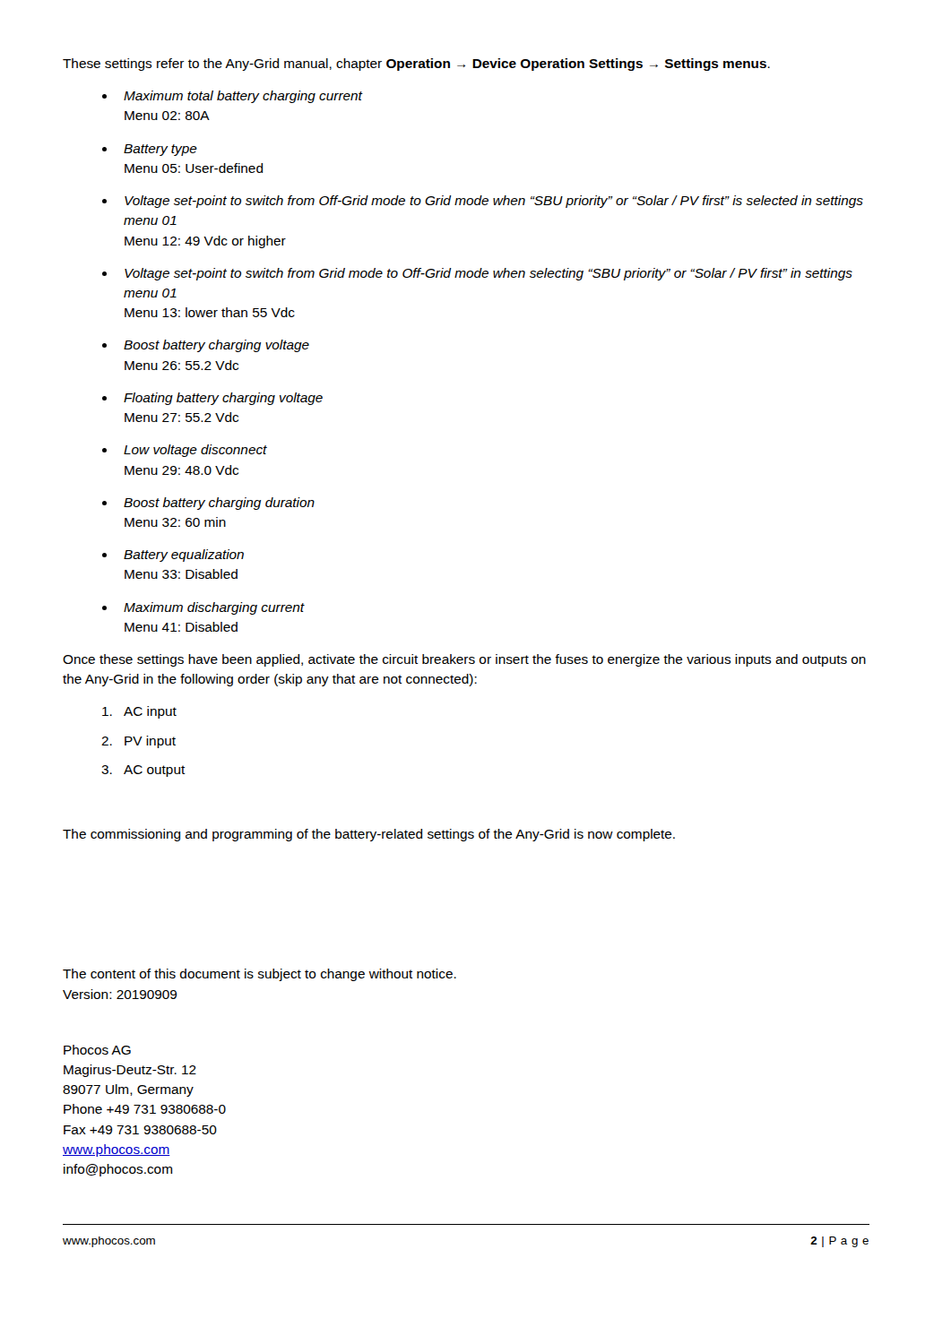These settings refer to the Any-Grid manual, chapter Operation → Device Operation Settings → Settings menus.
Maximum total battery charging current
Menu 02: 80A
Battery type
Menu 05: User-defined
Voltage set-point to switch from Off-Grid mode to Grid mode when “SBU priority” or “Solar / PV first” is selected in settings menu 01
Menu 12: 49 Vdc or higher
Voltage set-point to switch from Grid mode to Off-Grid mode when selecting “SBU priority” or “Solar / PV first” in settings menu 01
Menu 13: lower than 55 Vdc
Boost battery charging voltage
Menu 26: 55.2 Vdc
Floating battery charging voltage
Menu 27: 55.2 Vdc
Low voltage disconnect
Menu 29: 48.0 Vdc
Boost battery charging duration
Menu 32: 60 min
Battery equalization
Menu 33: Disabled
Maximum discharging current
Menu 41: Disabled
Once these settings have been applied, activate the circuit breakers or insert the fuses to energize the various inputs and outputs on the Any-Grid in the following order (skip any that are not connected):
AC input
PV input
AC output
The commissioning and programming of the battery-related settings of the Any-Grid is now complete.
The content of this document is subject to change without notice.
Version: 20190909
Phocos AG
Magirus-Deutz-Str. 12
89077 Ulm, Germany
Phone +49 731 9380688-0
Fax +49 731 9380688-50
www.phocos.com
info@phocos.com
www.phocos.com
2 | P a g e